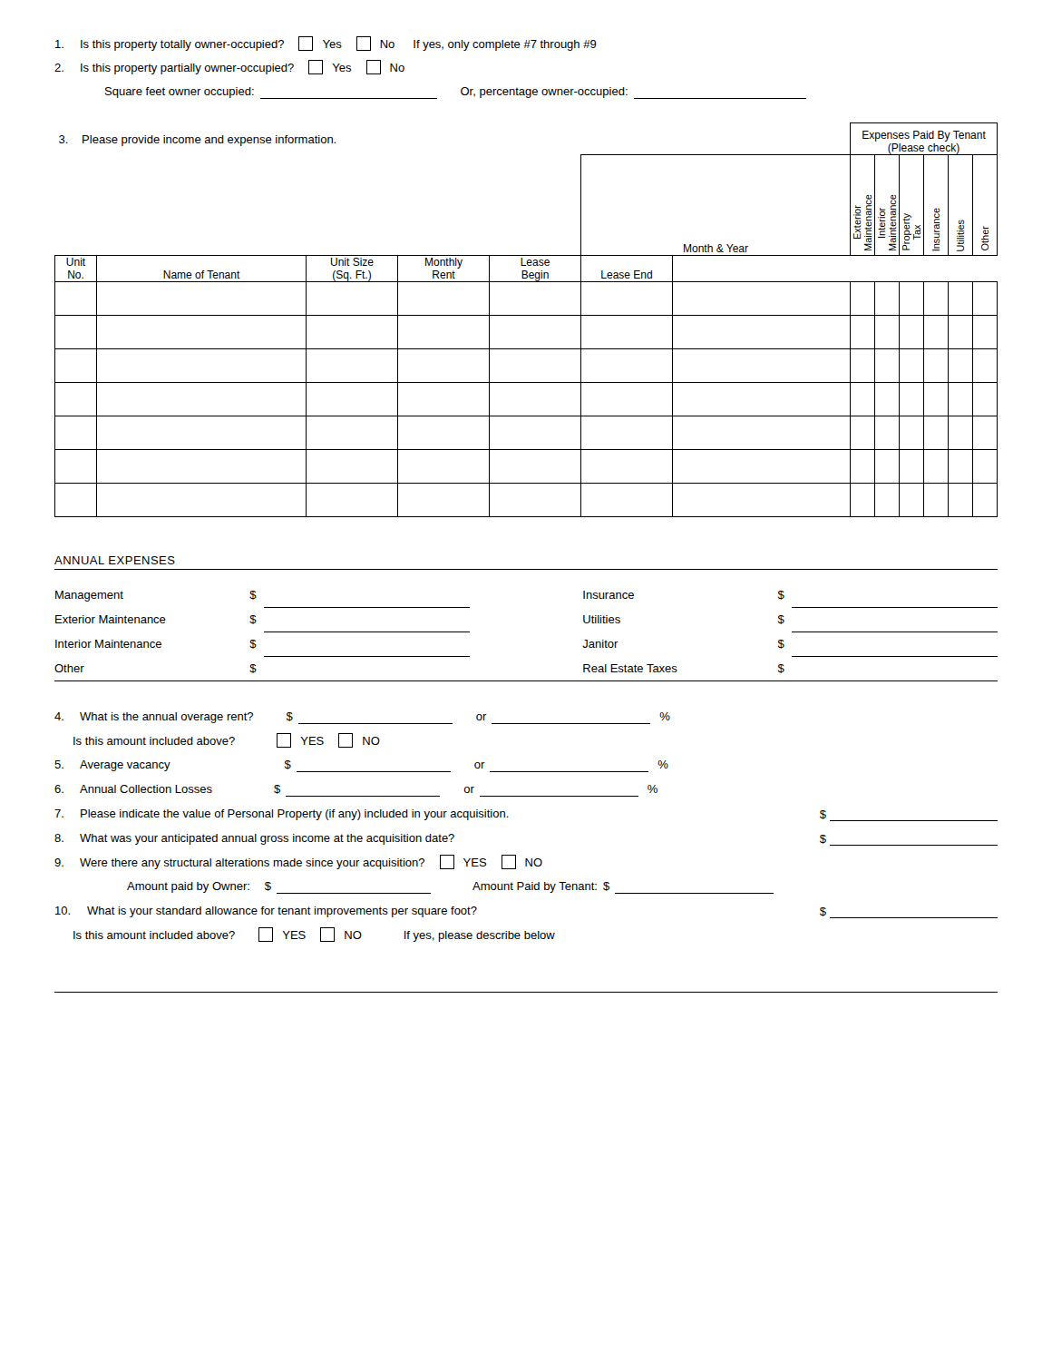1. Is this property totally owner-occupied? Yes No If yes, only complete #7 through #9
2. Is this property partially owner-occupied? Yes No
Square feet owner occupied: Or, percentage owner-occupied:
| 3. Please provide income and expense information. | | Expenses Paid By Tenant (Please check) |
| | Month & Year | Exterior Maintenance | Interior Maintenance | Property Tax | Insurance | Utilities | Other |
| Unit No. | Name of Tenant | Unit Size (Sq. Ft.) | Monthly Rent | Lease Begin | Lease End | | | | | | | |
ANNUAL EXPENSES
| Management | $ | | | Insurance | $ | |
| Exterior Maintenance | $ | | | Utilities | $ | |
| Interior Maintenance | $ | | | Janitor | $ | |
| Other | $ | | | Real Estate Taxes | $ | |
4. What is the annual overage rent? $ or %
Is this amount included above? YES NO
5. Average vacancy $ or %
6. Annual Collection Losses $ or %
7. Please indicate the value of Personal Property (if any) included in your acquisition. $
8. What was your anticipated annual gross income at the acquisition date? $
9. Were there any structural alterations made since your acquisition? YES NO
Amount paid by Owner: $ Amount Paid by Tenant: $
10. What is your standard allowance for tenant improvements per square foot? $
Is this amount included above? YES NO If yes, please describe below